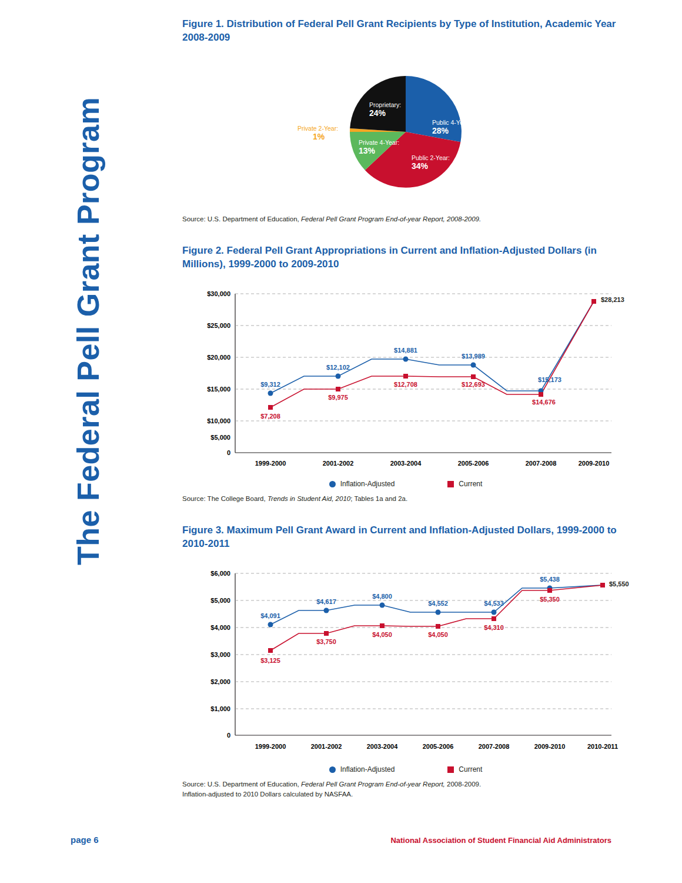The Federal Pell Grant Program
Figure 1. Distribution of Federal Pell Grant Recipients by Type of Institution, Academic Year 2008-2009
Public 4-Year: 28% Public 2-Year: 34% Private 4-Year: 13% Private 2-Year: 1% Proprietary: 24%
Source: U.S. Department of Education, Federal Pell Grant Program End-of-year Report, 2008-2009.
Figure 2. Federal Pell Grant Appropriations in Current and Inflation-Adjusted Dollars (in Millions), 1999-2000 to 2009-2010
$30,000 $25,000 $20,000 $15,000 $10,000 $5,000 0 1999-2000 2001-2002 2003-2004 2005-2006 2007-2008 2009-2010 $9,312 $12,102 $14,881 $13,989 $15,173 $7,208 $9,975 $12,708 $12,693 $14,676 $28,213
Inflation-Adjusted
Current
Source: The College Board, Trends in Student Aid, 2010; Tables 1a and 2a.
Figure 3. Maximum Pell Grant Award in Current and Inflation-Adjusted Dollars, 1999-2000 to 2010-2011
$6,000 $5,000 $4,000 $3,000 $2,000 $1,000 0 1999-2000 2001-2002 2003-2004 2005-2006 2007-2008 2009-2010 2010-2011 $4,091 $4,617 $4,800 $4,552 $4,533 $5,438 $3,125 $3,750 $4,050 $4,050 $4,310 $5,350 $5,550
Inflation-Adjusted
Current
Source: U.S. Department of Education, Federal Pell Grant Program End-of-year Report, 2008-2009.
Inflation-adjusted to 2010 Dollars calculated by NASFAA.
page 6
National Association of Student Financial Aid Administrators